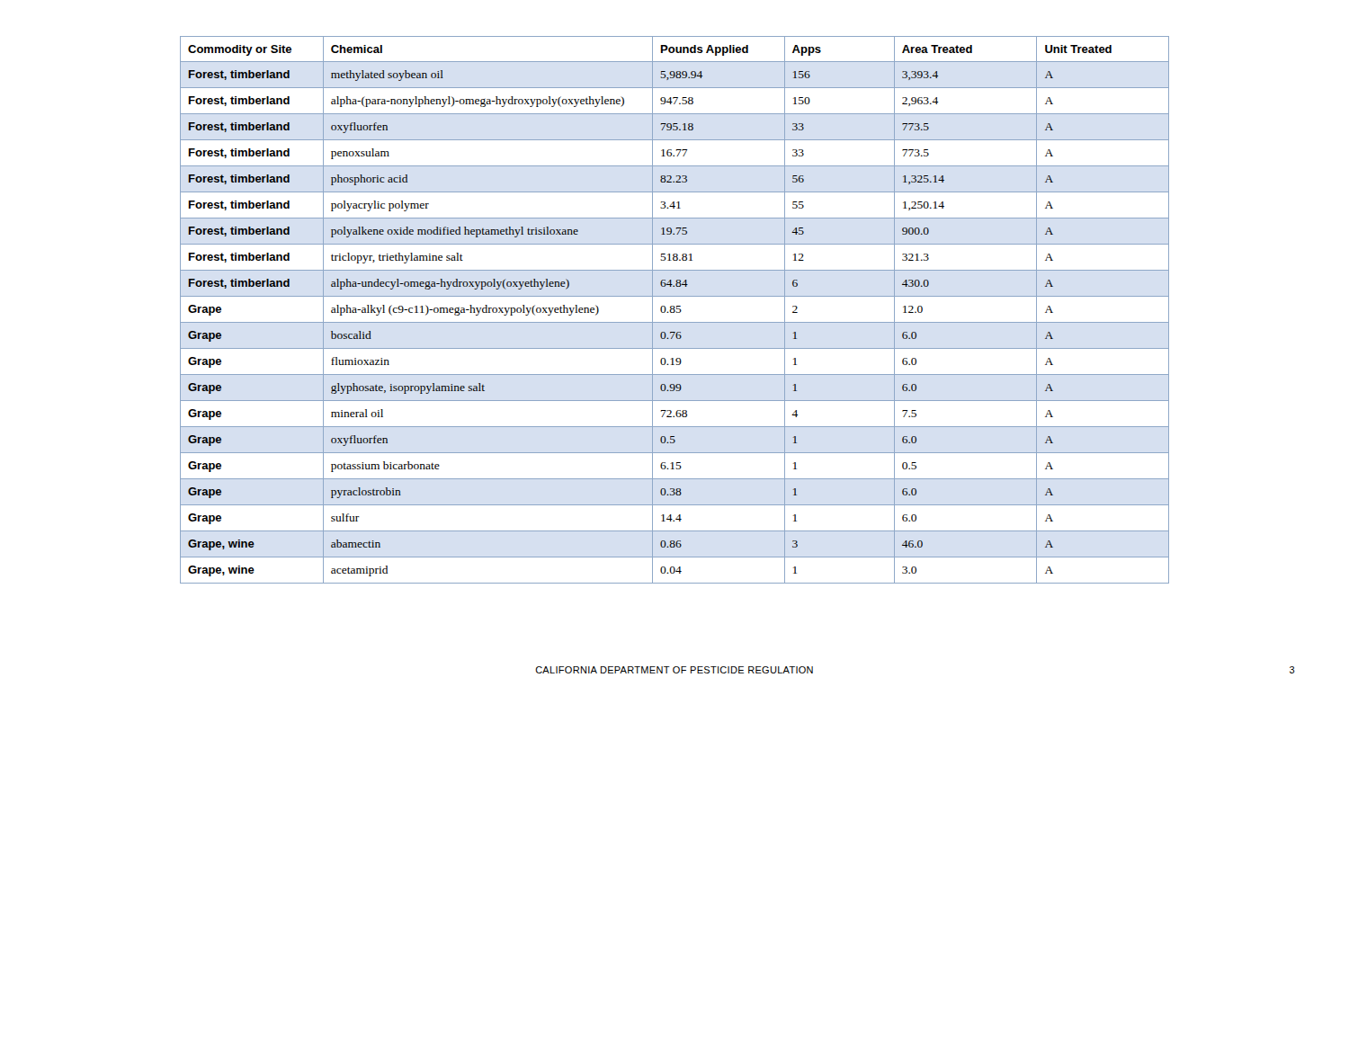| Commodity or Site | Chemical | Pounds Applied | Apps | Area Treated | Unit Treated |
| --- | --- | --- | --- | --- | --- |
| Forest, timberland | methylated soybean oil | 5,989.94 | 156 | 3,393.4 | A |
| Forest, timberland | alpha-(para-nonylphenyl)-omega-hydroxypoly(oxyethylene) | 947.58 | 150 | 2,963.4 | A |
| Forest, timberland | oxyfluorfen | 795.18 | 33 | 773.5 | A |
| Forest, timberland | penoxsulam | 16.77 | 33 | 773.5 | A |
| Forest, timberland | phosphoric acid | 82.23 | 56 | 1,325.14 | A |
| Forest, timberland | polyacrylic polymer | 3.41 | 55 | 1,250.14 | A |
| Forest, timberland | polyalkene oxide modified heptamethyl trisiloxane | 19.75 | 45 | 900.0 | A |
| Forest, timberland | triclopyr, triethylamine salt | 518.81 | 12 | 321.3 | A |
| Forest, timberland | alpha-undecyl-omega-hydroxypoly(oxyethylene) | 64.84 | 6 | 430.0 | A |
| Grape | alpha-alkyl (c9-c11)-omega-hydroxypoly(oxyethylene) | 0.85 | 2 | 12.0 | A |
| Grape | boscalid | 0.76 | 1 | 6.0 | A |
| Grape | flumioxazin | 0.19 | 1 | 6.0 | A |
| Grape | glyphosate, isopropylamine salt | 0.99 | 1 | 6.0 | A |
| Grape | mineral oil | 72.68 | 4 | 7.5 | A |
| Grape | oxyfluorfen | 0.5 | 1 | 6.0 | A |
| Grape | potassium bicarbonate | 6.15 | 1 | 0.5 | A |
| Grape | pyraclostrobin | 0.38 | 1 | 6.0 | A |
| Grape | sulfur | 14.4 | 1 | 6.0 | A |
| Grape, wine | abamectin | 0.86 | 3 | 46.0 | A |
| Grape, wine | acetamiprid | 0.04 | 1 | 3.0 | A |
CALIFORNIA DEPARTMENT OF PESTICIDE REGULATION 3